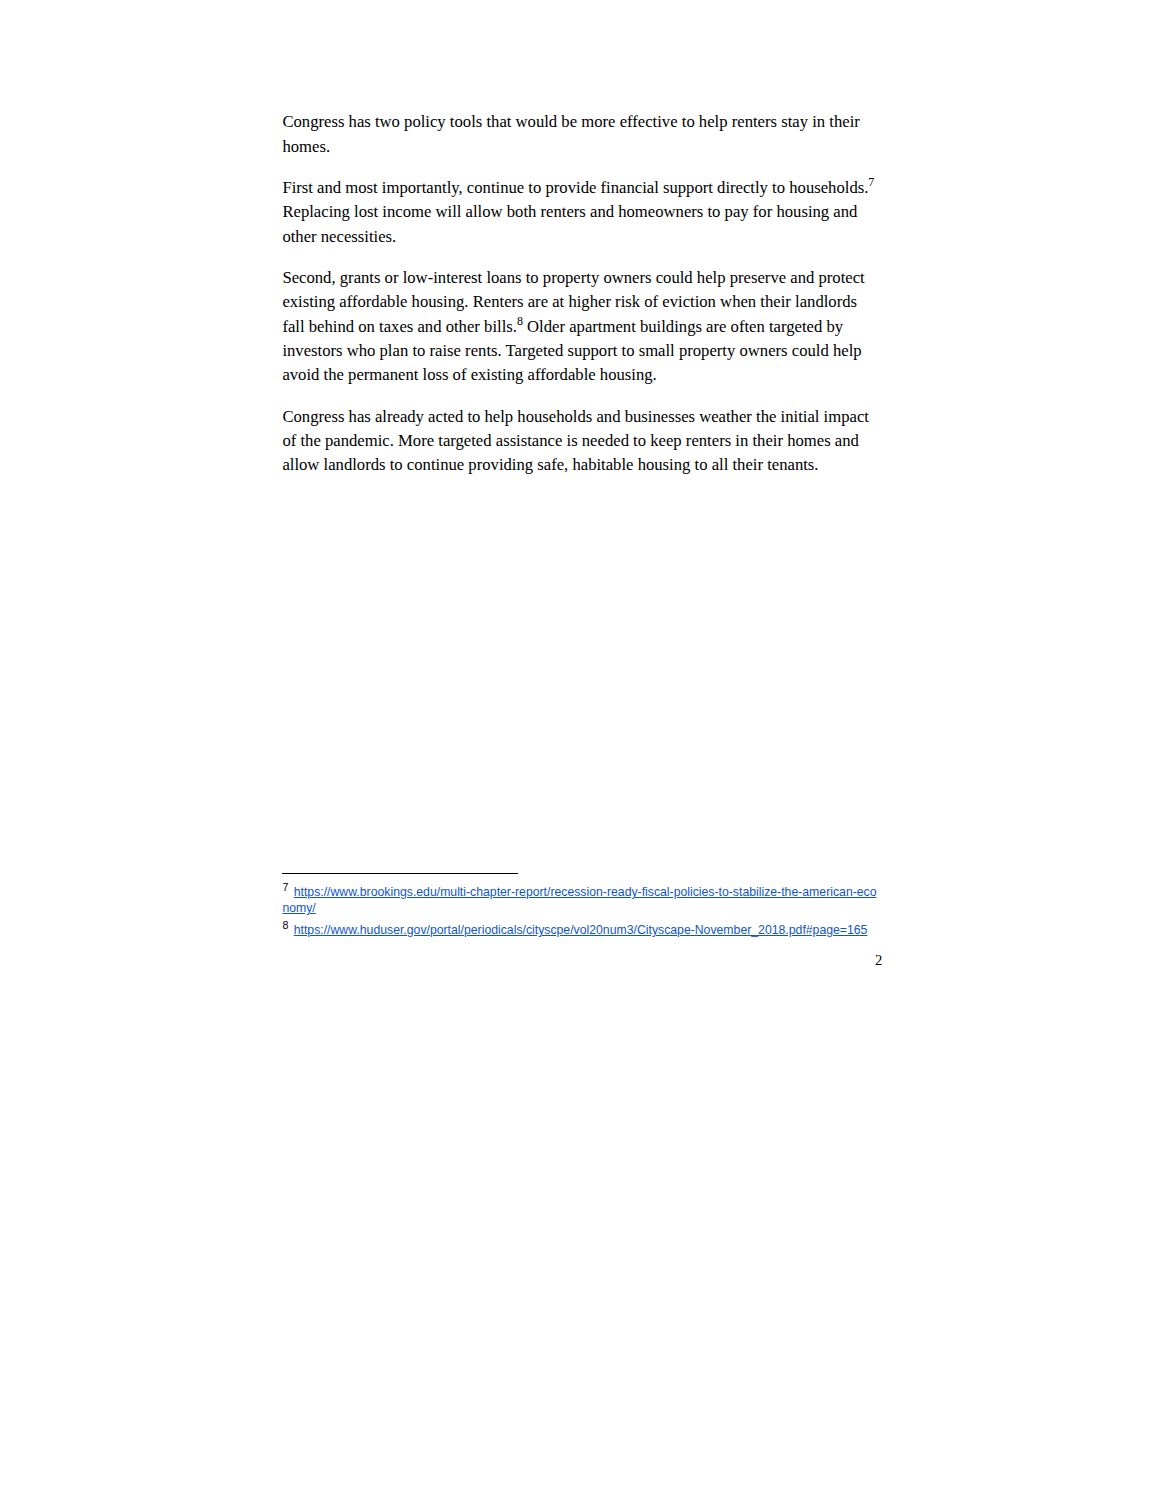Congress has two policy tools that would be more effective to help renters stay in their homes.
First and most importantly, continue to provide financial support directly to households.7 Replacing lost income will allow both renters and homeowners to pay for housing and other necessities.
Second, grants or low-interest loans to property owners could help preserve and protect existing affordable housing. Renters are at higher risk of eviction when their landlords fall behind on taxes and other bills.8 Older apartment buildings are often targeted by investors who plan to raise rents. Targeted support to small property owners could help avoid the permanent loss of existing affordable housing.
Congress has already acted to help households and businesses weather the initial impact of the pandemic. More targeted assistance is needed to keep renters in their homes and allow landlords to continue providing safe, habitable housing to all their tenants.
7 https://www.brookings.edu/multi-chapter-report/recession-ready-fiscal-policies-to-stabilize-the-american-economy/
8 https://www.huduser.gov/portal/periodicals/cityscpe/vol20num3/Cityscape-November_2018.pdf#page=165
2